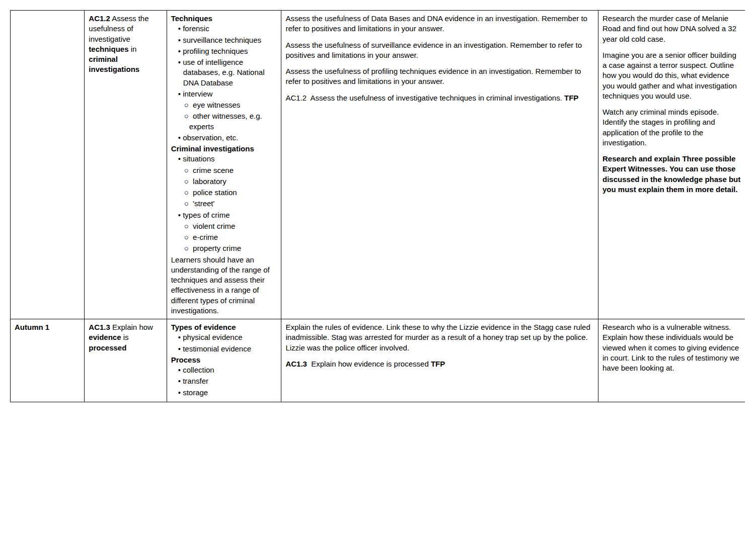| | AC1.2 Assess the usefulness of investigative techniques in criminal investigations | Techniques forensic surveillance techniques profiling techniques use of intelligence databases, e.g. National DNA Database interview eye witnesses other witnesses, e.g. experts observation, etc. Criminal investigations situations crime scene laboratory police station 'street' types of crime violent crime e-crime property crime Learners should have an understanding of the range of techniques and assess their effectiveness in a range of different types of criminal investigations. | Assess the usefulness of Data Bases and DNA evidence in an investigation. Remember to refer to positives and limitations in your answer. Assess the usefulness of surveillance evidence in an investigation. Remember to refer to positives and limitations in your answer. Assess the usefulness of profiling techniques evidence in an investigation. Remember to refer to positives and limitations in your answer. AC1.2 Assess the usefulness of investigative techniques in criminal investigations. TFP | Research the murder case of Melanie Road and find out how DNA solved a 32 year old cold case. Imagine you are a senior officer building a case against a terror suspect. Outline how you would do this, what evidence you would gather and what investigation techniques you would use. Watch any criminal minds episode. Identify the stages in profiling and application of the profile to the investigation. Research and explain Three possible Expert Witnesses. You can use those discussed in the knowledge phase but you must explain them in more detail. |
| Autumn 1 | AC1.3 Explain how evidence is processed | Types of evidence physical evidence testimonial evidence Process collection transfer storage | Explain the rules of evidence. Link these to why the Lizzie evidence in the Stagg case ruled inadmissible. Stag was arrested for murder as a result of a honey trap set up by the police. Lizzie was the police officer involved. AC1.3 Explain how evidence is processed TFP | Research who is a vulnerable witness. Explain how these individuals would be viewed when it comes to giving evidence in court. Link to the rules of testimony we have been looking at. |